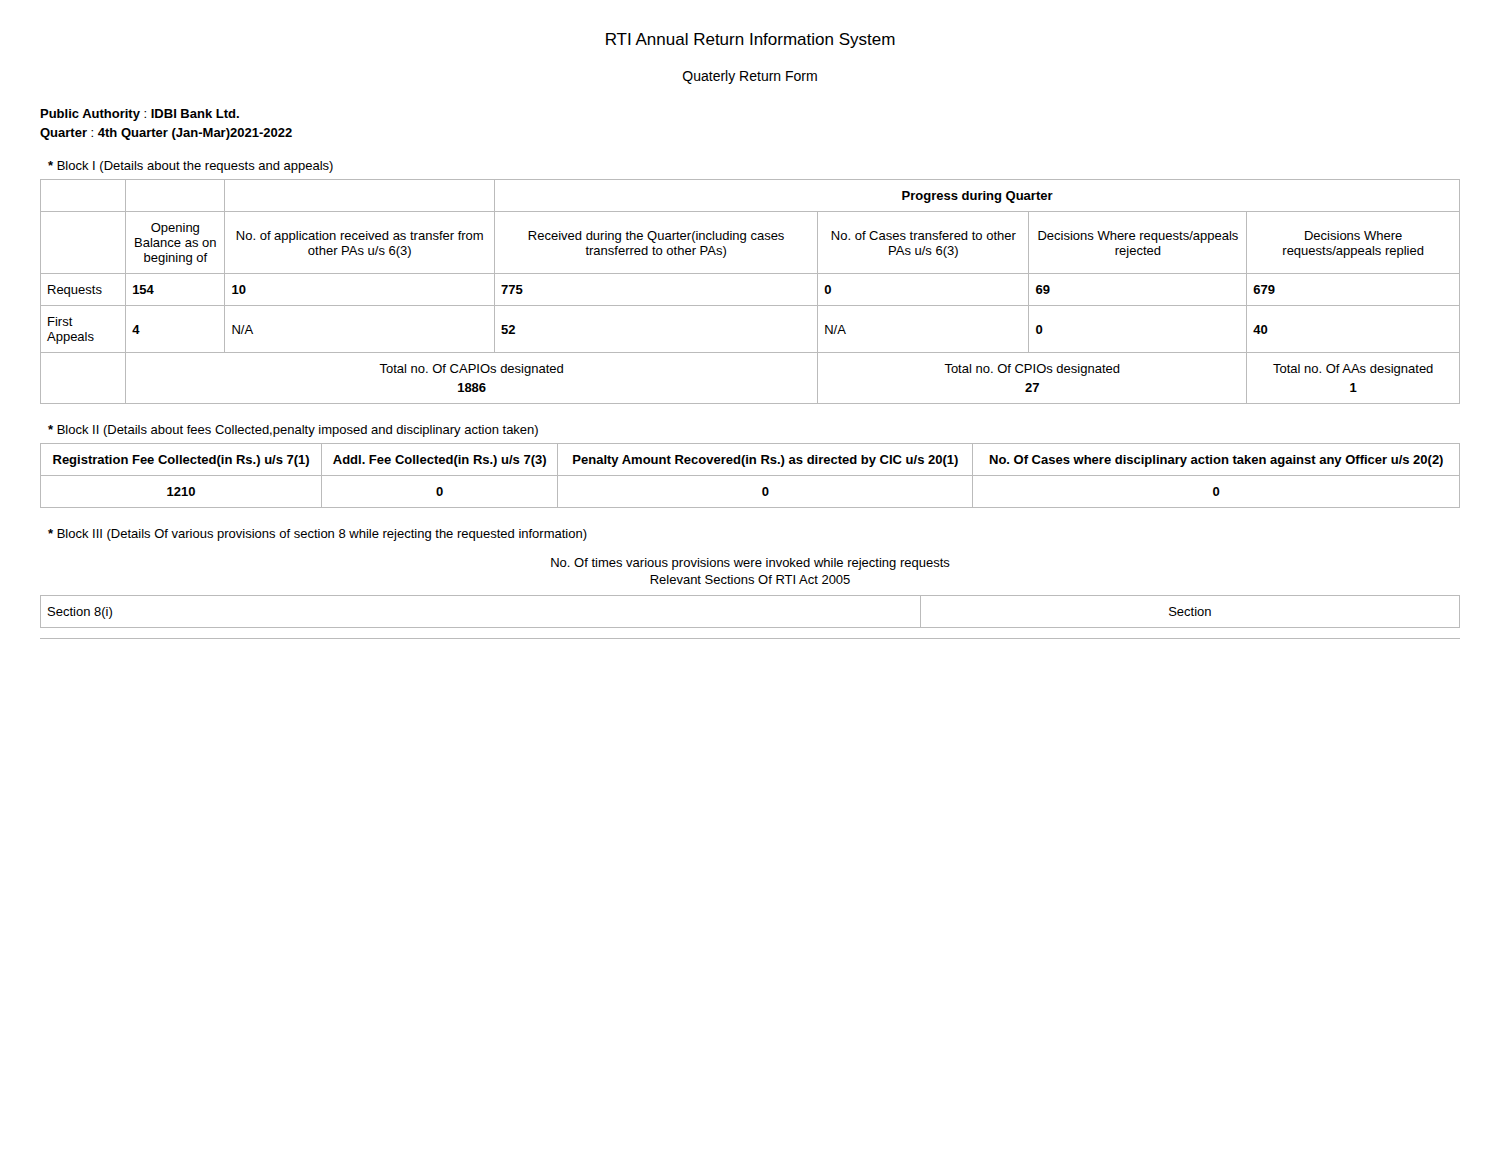RTI Annual Return Information System
Quaterly Return Form
Public Authority : IDBI Bank Ltd.
Quarter : 4th Quarter (Jan-Mar)2021-2022
* Block I (Details about the requests and appeals)
| | | | Progress during Quarter |
| | Opening Balance as on begining of | No. of application received as transfer from other PAs u/s 6(3) | Received during the Quarter(including cases transferred to other PAs) | No. of Cases transfered to other PAs u/s 6(3) | Decisions Where requests/appeals rejected | Decisions Where requests/appeals replied |
| Requests | 154 | 10 | 775 | 0 | 69 | 679 |
| First Appeals | 4 | N/A | 52 | N/A | 0 | 40 |
| | Total no. Of CAPIOs designated 1886 | Total no. Of CPIOs designated 27 | Total no. Of AAs designated 1 |
* Block II (Details about fees Collected,penalty imposed and disciplinary action taken)
| Registration Fee Collected(in Rs.) u/s 7(1) | Addl. Fee Collected(in Rs.) u/s 7(3) | Penalty Amount Recovered(in Rs.) as directed by CIC u/s 20(1) | No. Of Cases where disciplinary action taken against any Officer u/s 20(2) |
| --- | --- | --- | --- |
| 1210 | 0 | 0 | 0 |
* Block III (Details Of various provisions of section 8 while rejecting the requested information)
No. Of times various provisions were invoked while rejecting requests
Relevant Sections Of RTI Act 2005
| Section 8(i) | Section |